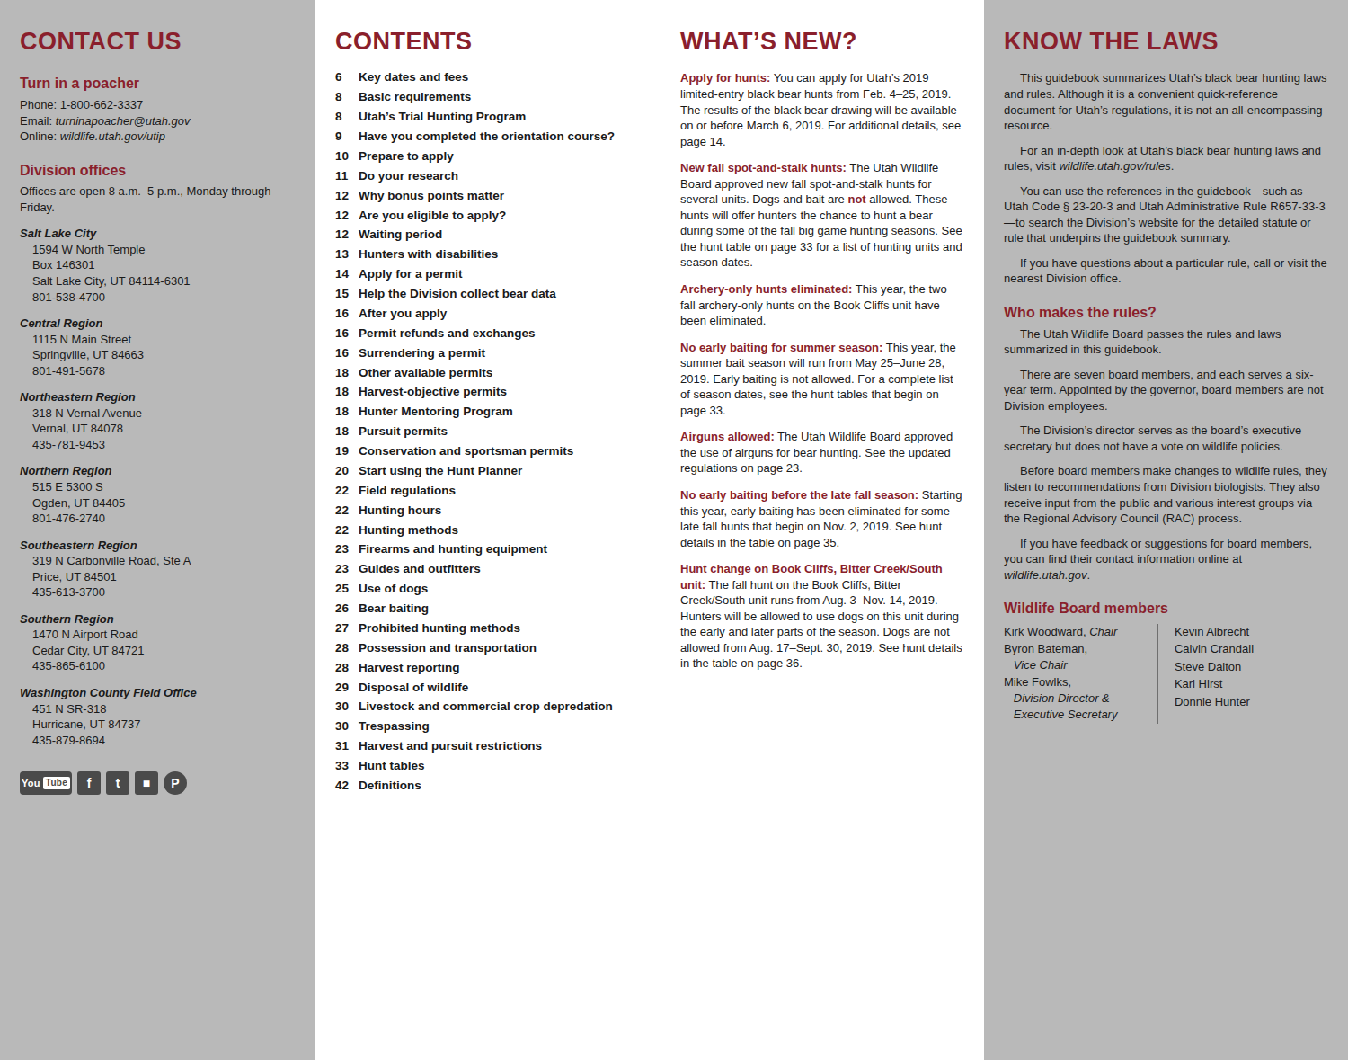Contact us
Turn in a poacher
Phone: 1-800-662-3337
Email: turninapoacher@utah.gov
Online: wildlife.utah.gov/utip
Division offices
Offices are open 8 a.m.–5 p.m., Monday through Friday.
Salt Lake City
1594 W North Temple
Box 146301
Salt Lake City, UT 84114-6301
801-538-4700
Central Region
1115 N Main Street
Springville, UT 84663
801-491-5678
Northeastern Region
318 N Vernal Avenue
Vernal, UT 84078
435-781-9453
Northern Region
515 E 5300 S
Ogden, UT 84405
801-476-2740
Southeastern Region
319 N Carbonville Road, Ste A
Price, UT 84501
435-613-3700
Southern Region
1470 N Airport Road
Cedar City, UT 84721
435-865-6100
Washington County Field Office
451 N SR-318
Hurricane, UT 84737
435-879-8694
YouTube f t ■ P
Contents
6 Key dates and fees
8 Basic requirements
8 Utah’s Trial Hunting Program
9 Have you completed the orientation course?
10 Prepare to apply
11 Do your research
12 Why bonus points matter
12 Are you eligible to apply?
12 Waiting period
13 Hunters with disabilities
14 Apply for a permit
15 Help the Division collect bear data
16 After you apply
16 Permit refunds and exchanges
16 Surrendering a permit
18 Other available permits
18 Harvest-objective permits
18 Hunter Mentoring Program
18 Pursuit permits
19 Conservation and sportsman permits
20 Start using the Hunt Planner
22 Field regulations
22 Hunting hours
22 Hunting methods
23 Firearms and hunting equipment
23 Guides and outfitters
25 Use of dogs
26 Bear baiting
27 Prohibited hunting methods
28 Possession and transportation
28 Harvest reporting
29 Disposal of wildlife
30 Livestock and commercial crop depredation
30 Trespassing
31 Harvest and pursuit restrictions
33 Hunt tables
42 Definitions
What’s new?
Apply for hunts: You can apply for Utah’s 2019 limited-entry black bear hunts from Feb. 4–25, 2019. The results of the black bear drawing will be available on or before March 6, 2019. For additional details, see page 14.
New fall spot-and-stalk hunts: The Utah Wildlife Board approved new fall spot-and-stalk hunts for several units. Dogs and bait are not allowed. These hunts will offer hunters the chance to hunt a bear during some of the fall big game hunting seasons. See the hunt table on page 33 for a list of hunting units and season dates.
Archery-only hunts eliminated: This year, the two fall archery-only hunts on the Book Cliffs unit have been eliminated.
No early baiting for summer season: This year, the summer bait season will run from May 25–June 28, 2019. Early baiting is not allowed. For a complete list of season dates, see the hunt tables that begin on page 33.
Airguns allowed: The Utah Wildlife Board approved the use of airguns for bear hunting. See the updated regulations on page 23.
No early baiting before the late fall season: Starting this year, early baiting has been eliminated for some late fall hunts that begin on Nov. 2, 2019. See hunt details in the table on page 35.
Hunt change on Book Cliffs, Bitter Creek/South unit: The fall hunt on the Book Cliffs, Bitter Creek/South unit runs from Aug. 3–Nov. 14, 2019. Hunters will be allowed to use dogs on this unit during the early and later parts of the season. Dogs are not allowed from Aug. 17–Sept. 30, 2019. See hunt details in the table on page 36.
Know the laws
This guidebook summarizes Utah’s black bear hunting laws and rules. Although it is a convenient quick-reference document for Utah’s regulations, it is not an all-encompassing resource.
For an in-depth look at Utah’s black bear hunting laws and rules, visit wildlife.utah.gov/rules.
You can use the references in the guidebook—such as Utah Code § 23-20-3 and Utah Administrative Rule R657-33-3—to search the Division’s website for the detailed statute or rule that underpins the guidebook summary.
If you have questions about a particular rule, call or visit the nearest Division office.
Who makes the rules?
The Utah Wildlife Board passes the rules and laws summarized in this guidebook.
There are seven board members, and each serves a six-year term. Appointed by the governor, board members are not Division employees.
The Division’s director serves as the board’s executive secretary but does not have a vote on wildlife policies.
Before board members make changes to wildlife rules, they listen to recommendations from Division biologists. They also receive input from the public and various interest groups via the Regional Advisory Council (RAC) process.
If you have feedback or suggestions for board members, you can find their contact information online at wildlife.utah.gov.
Wildlife Board members
Kirk Woodward, Chair
Byron Bateman,
Vice Chair
Mike Fowlks,
Division Director &
Executive Secretary
Kevin Albrecht
Calvin Crandall
Steve Dalton
Karl Hirst
Donnie Hunter